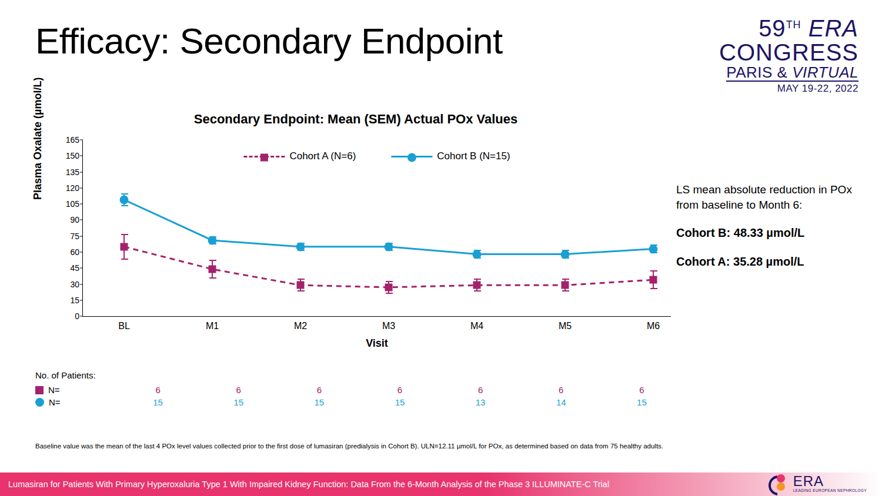Efficacy: Secondary Endpoint
59 TH ERA
CONGRESS
PARIS & VIRTUAL
MAY 19-22, 2022
Secondary Endpoint: Mean (SEM) Actual POx Values
Plasma Oxalate (µmol/L)
Cohort A (N=6)
Cohort B (N=15)
0
15
30
45
60
75
90
105
120
135
150
165
BL
M1
M2
M3
M4
M5
M6
Visit
LS mean absolute reduction in POx from baseline to Month 6:
Cohort B: 48.33 µmol/L
Cohort A: 35.28 µmol/L
No. of Patients:
| N= | 6 | 6 | 6 | 6 | 6 | 6 | 6 |
| N= | 15 | 15 | 15 | 15 | 13 | 14 | 15 |
Baseline value was the mean of the last 4 POx level values collected prior to the first dose of lumasiran (predialysis in Cohort B). ULN=12.11 µmol/L for POx, as determined based on data from 75 healthy adults.
Lumasiran for Patients With Primary Hyperoxaluria Type 1 With Impaired Kidney Function: Data From the 6-Month Analysis of the Phase 3 ILLUMINATE-C Trial
ERA LEADING EUROPEAN NEPHROLOGY